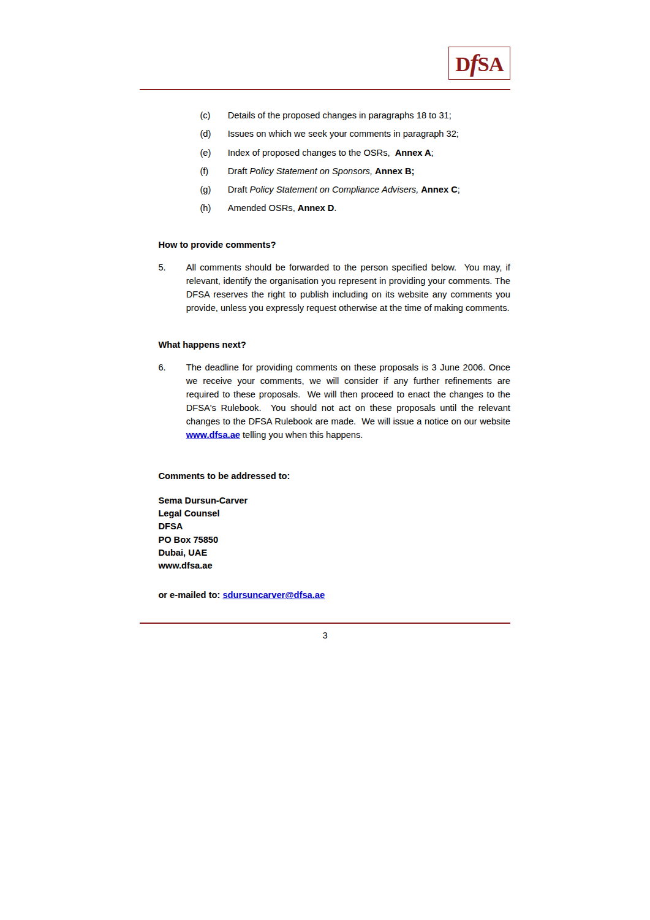Df SA
(c)
Details of the proposed changes in paragraphs 18 to 31;
(d)
Issues on which we seek your comments in paragraph 32;
(e)
Index of proposed changes to the OSRs, Annex A;
(f)
Draft Policy Statement on Sponsors, Annex B;
(g)
Draft Policy Statement on Compliance Advisers, Annex C;
(h)
Amended OSRs, Annex D.
How to provide comments?
5.
All comments should be forwarded to the person specified below. You may, if relevant, identify the organisation you represent in providing your comments. The DFSA reserves the right to publish including on its website any comments you provide, unless you expressly request otherwise at the time of making comments.
What happens next?
6.
The deadline for providing comments on these proposals is 3 June 2006. Once we receive your comments, we will consider if any further refinements are required to these proposals. We will then proceed to enact the changes to the DFSA's Rulebook. You should not act on these proposals until the relevant changes to the DFSA Rulebook are made. We will issue a notice on our website www.dfsa.ae telling you when this happens.
Comments to be addressed to:
Sema Dursun-Carver
Legal Counsel
DFSA
PO Box 75850
Dubai, UAE
www.dfsa.ae
or e-mailed to: sdursuncarver@dfsa.ae
3